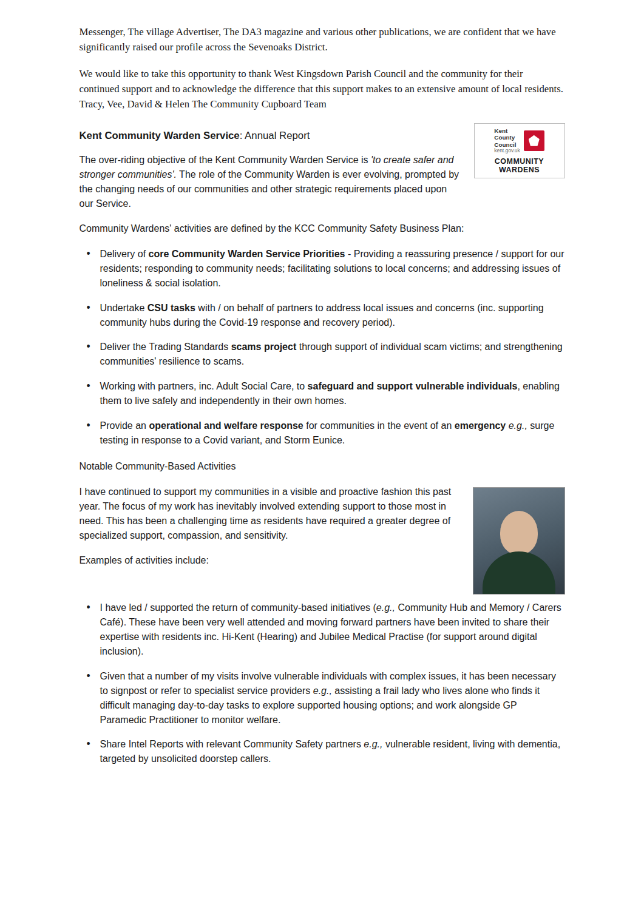Messenger, The village Advertiser, The DA3 magazine and various other publications, we are confident that we have significantly raised our profile across the Sevenoaks District.
We would like to take this opportunity to thank West Kingsdown Parish Council and the community for their continued support and to acknowledge the difference that this support makes to an extensive amount of local residents. Tracy, Vee, David & Helen The Community Cupboard Team
Kent
County
Council
kent.gov.uk
COMMUNITY
WARDENS
Kent Community Warden Service: Annual Report
The over-riding objective of the Kent Community Warden Service is 'to create safer and stronger communities'. The role of the Community Warden is ever evolving, prompted by the changing needs of our communities and other strategic requirements placed upon our Service.
Community Wardens' activities are defined by the KCC Community Safety Business Plan:
Delivery of core Community Warden Service Priorities - Providing a reassuring presence / support for our residents; responding to community needs; facilitating solutions to local concerns; and addressing issues of loneliness & social isolation.
Undertake CSU tasks with / on behalf of partners to address local issues and concerns (inc. supporting community hubs during the Covid-19 response and recovery period).
Deliver the Trading Standards scams project through support of individual scam victims; and strengthening communities' resilience to scams.
Working with partners, inc. Adult Social Care, to safeguard and support vulnerable individuals, enabling them to live safely and independently in their own homes.
Provide an operational and welfare response for communities in the event of an emergency e.g., surge testing in response to a Covid variant, and Storm Eunice.
Notable Community-Based Activities
I have continued to support my communities in a visible and proactive fashion this past year. The focus of my work has inevitably involved extending support to those most in need. This has been a challenging time as residents have required a greater degree of specialized support, compassion, and sensitivity.
Examples of activities include:
I have led / supported the return of community-based initiatives (e.g., Community Hub and Memory / Carers Café). These have been very well attended and moving forward partners have been invited to share their expertise with residents inc. Hi-Kent (Hearing) and Jubilee Medical Practise (for support around digital inclusion).
Given that a number of my visits involve vulnerable individuals with complex issues, it has been necessary to signpost or refer to specialist service providers e.g., assisting a frail lady who lives alone who finds it difficult managing day-to-day tasks to explore supported housing options; and work alongside GP Paramedic Practitioner to monitor welfare.
Share Intel Reports with relevant Community Safety partners e.g., vulnerable resident, living with dementia, targeted by unsolicited doorstep callers.